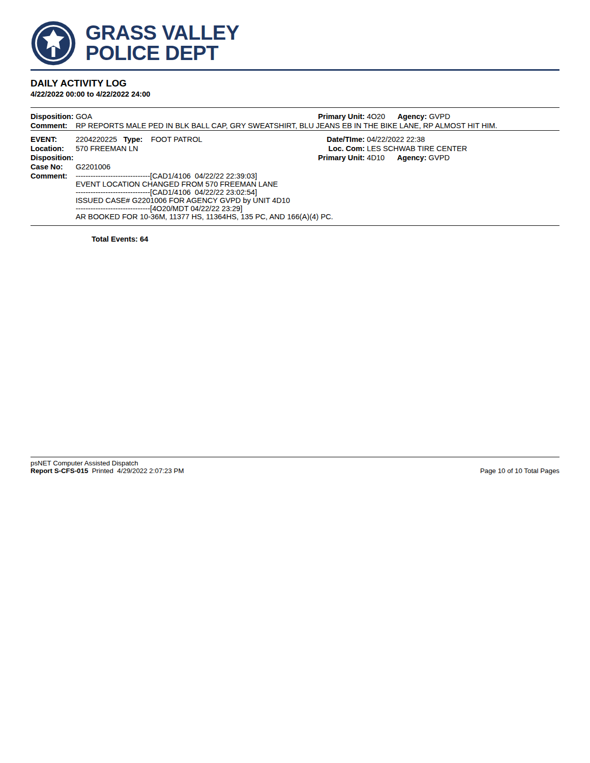GRASS VALLEY
POLICE DEPT
DAILY ACTIVITY LOG
4/22/2022 00:00 to 4/22/2022 24:00
| Disposition: | GOA | Primary Unit: | 4O20 Agency: GVPD |
| Comment: | RP REPORTS MALE PED IN BLK BALL CAP, GRY SWEATSHIRT, BLU JEANS EB IN THE BIKE LANE, RP ALMOST HIT HIM. |
| EVENT: | 2204220225 Type: FOOT PATROL | Date/TIme: | 04/22/2022 22:38 |
| Location: | 570 FREEMAN LN | Loc. Com: | LES SCHWAB TIRE CENTER |
| Disposition: | | Primary Unit: | 4D10 Agency: GVPD |
| Case No: | G2201006 |
| Comment: | ------------------------------[CAD1/4106 04/22/22 22:39:03] EVENT LOCATION CHANGED FROM 570 FREEMAN LANE ------------------------------[CAD1/4106 04/22/22 23:02:54] ISSUED CASE# G2201006 FOR AGENCY GVPD by UNIT 4D10 ------------------------------[4O20/MDT 04/22/22 23:29] AR BOOKED FOR 10-36M, 11377 HS, 11364HS, 135 PC, AND 166(A)(4) PC. |
Total Events: 64
psNET Computer Assisted Dispatch
Report S-CFS-015 Printed 4/29/2022 2:07:23 PM
Page 10 of 10 Total Pages